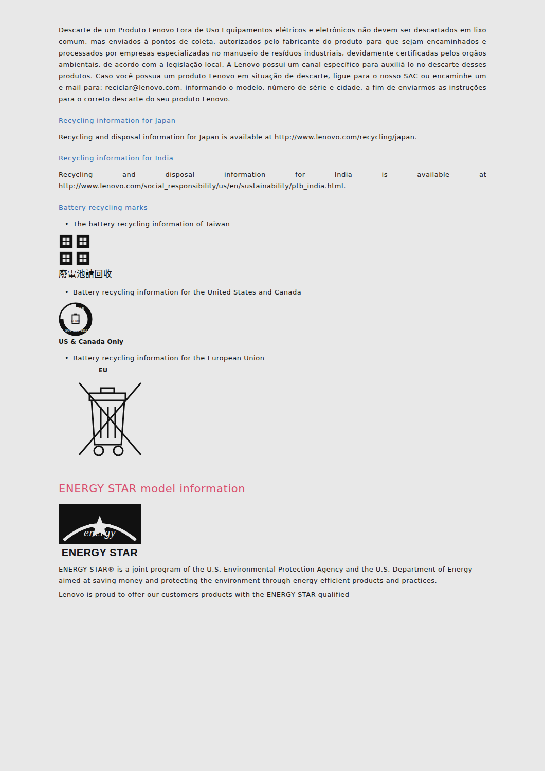Descarte de um Produto Lenovo Fora de Uso Equipamentos elétricos e eletrônicos não devem ser descartados em lixo comum, mas enviados à pontos de coleta, autorizados pelo fabricante do produto para que sejam encaminhados e processados por empresas especializadas no manuseio de resíduos industriais, devidamente certificadas pelos orgãos ambientais, de acordo com a legislação local. A Lenovo possui um canal específico para auxiliá-lo no descarte desses produtos. Caso você possua um produto Lenovo em situação de descarte, ligue para o nosso SAC ou encaminhe um e-mail para: reciclar@lenovo.com, informando o modelo, número de série e cidade, a fim de enviarmos as instruções para o correto descarte do seu produto Lenovo.
Recycling information for Japan
Recycling and disposal information for Japan is available at http://www.lenovo.com/recycling/japan.
Recycling information for India
Recycling and disposal information for India is available at http://www.lenovo.com/social_responsibility/us/en/sustainability/ptb_india.html.
Battery recycling marks
The battery recycling information of Taiwan
廢電池請回收
Battery recycling information for the United States and Canada
RECYCLE 1-800-822-8837 Li-ion
US & Canada Only
Battery recycling information for the European Union
EU
ENERGY STAR model information
energy ENERGY STAR
ENERGY STAR® is a joint program of the U.S. Environmental Protection Agency and the U.S. Department of Energy aimed at saving money and protecting the environment through energy efficient products and practices.
Lenovo is proud to offer our customers products with the ENERGY STAR qualified